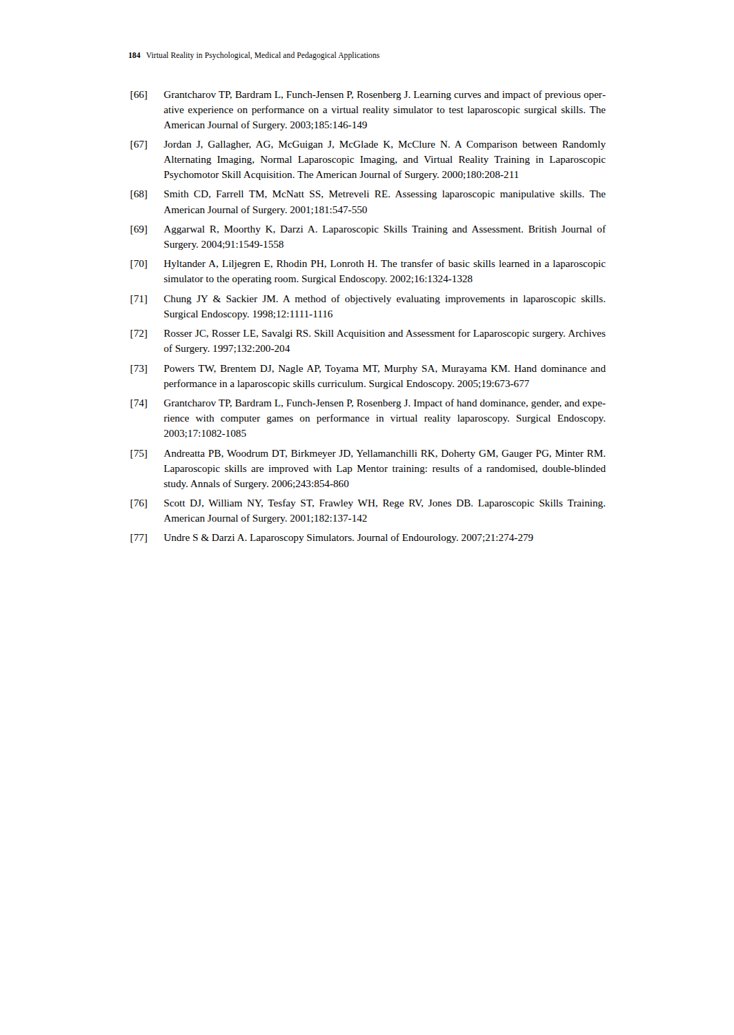184 Virtual Reality in Psychological, Medical and Pedagogical Applications
Grantcharov TP, Bardram L, Funch-Jensen P, Rosenberg J. Learning curves and impact of previous operative experience on performance on a virtual reality simulator to test laparoscopic surgical skills. The American Journal of Surgery. 2003;185:146-149
Jordan J, Gallagher, AG, McGuigan J, McGlade K, McClure N. A Comparison between Randomly Alternating Imaging, Normal Laparoscopic Imaging, and Virtual Reality Training in Laparoscopic Psychomotor Skill Acquisition. The American Journal of Surgery. 2000;180:208-211
Smith CD, Farrell TM, McNatt SS, Metreveli RE. Assessing laparoscopic manipulative skills. The American Journal of Surgery. 2001;181:547-550
Aggarwal R, Moorthy K, Darzi A. Laparoscopic Skills Training and Assessment. British Journal of Surgery. 2004;91:1549-1558
Hyltander A, Liljegren E, Rhodin PH, Lonroth H. The transfer of basic skills learned in a laparoscopic simulator to the operating room. Surgical Endoscopy. 2002;16:1324-1328
Chung JY & Sackier JM. A method of objectively evaluating improvements in laparoscopic skills. Surgical Endoscopy. 1998;12:1111-1116
Rosser JC, Rosser LE, Savalgi RS. Skill Acquisition and Assessment for Laparoscopic surgery. Archives of Surgery. 1997;132:200-204
Powers TW, Brentem DJ, Nagle AP, Toyama MT, Murphy SA, Murayama KM. Hand dominance and performance in a laparoscopic skills curriculum. Surgical Endoscopy. 2005;19:673-677
Grantcharov TP, Bardram L, Funch-Jensen P, Rosenberg J. Impact of hand dominance, gender, and experience with computer games on performance in virtual reality laparoscopy. Surgical Endoscopy. 2003;17:1082-1085
Andreatta PB, Woodrum DT, Birkmeyer JD, Yellamanchilli RK, Doherty GM, Gauger PG, Minter RM. Laparoscopic skills are improved with Lap Mentor training: results of a randomised, double-blinded study. Annals of Surgery. 2006;243:854-860
Scott DJ, William NY, Tesfay ST, Frawley WH, Rege RV, Jones DB. Laparoscopic Skills Training. American Journal of Surgery. 2001;182:137-142
Undre S & Darzi A. Laparoscopy Simulators. Journal of Endourology. 2007;21:274-279